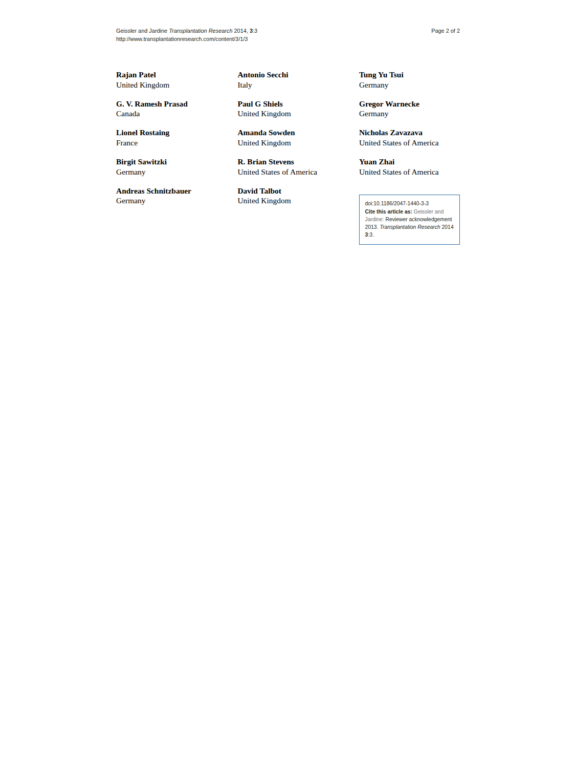Geissler and Jardine Transplantation Research 2014, 3:3
http://www.transplantationresearch.com/content/3/1/3
Page 2 of 2
Rajan Patel
United Kingdom
G. V. Ramesh Prasad
Canada
Lionel Rostaing
France
Birgit Sawitzki
Germany
Andreas Schnitzbauer
Germany
Antonio Secchi
Italy
Paul G Shiels
United Kingdom
Amanda Sowden
United Kingdom
R. Brian Stevens
United States of America
David Talbot
United Kingdom
Tung Yu Tsui
Germany
Gregor Warnecke
Germany
Nicholas Zavazava
United States of America
Yuan Zhai
United States of America
doi:10.1186/2047-1440-3-3
Cite this article as: Geissler and Jardine: Reviewer acknowledgement 2013. Transplantation Research 2014 3:3.